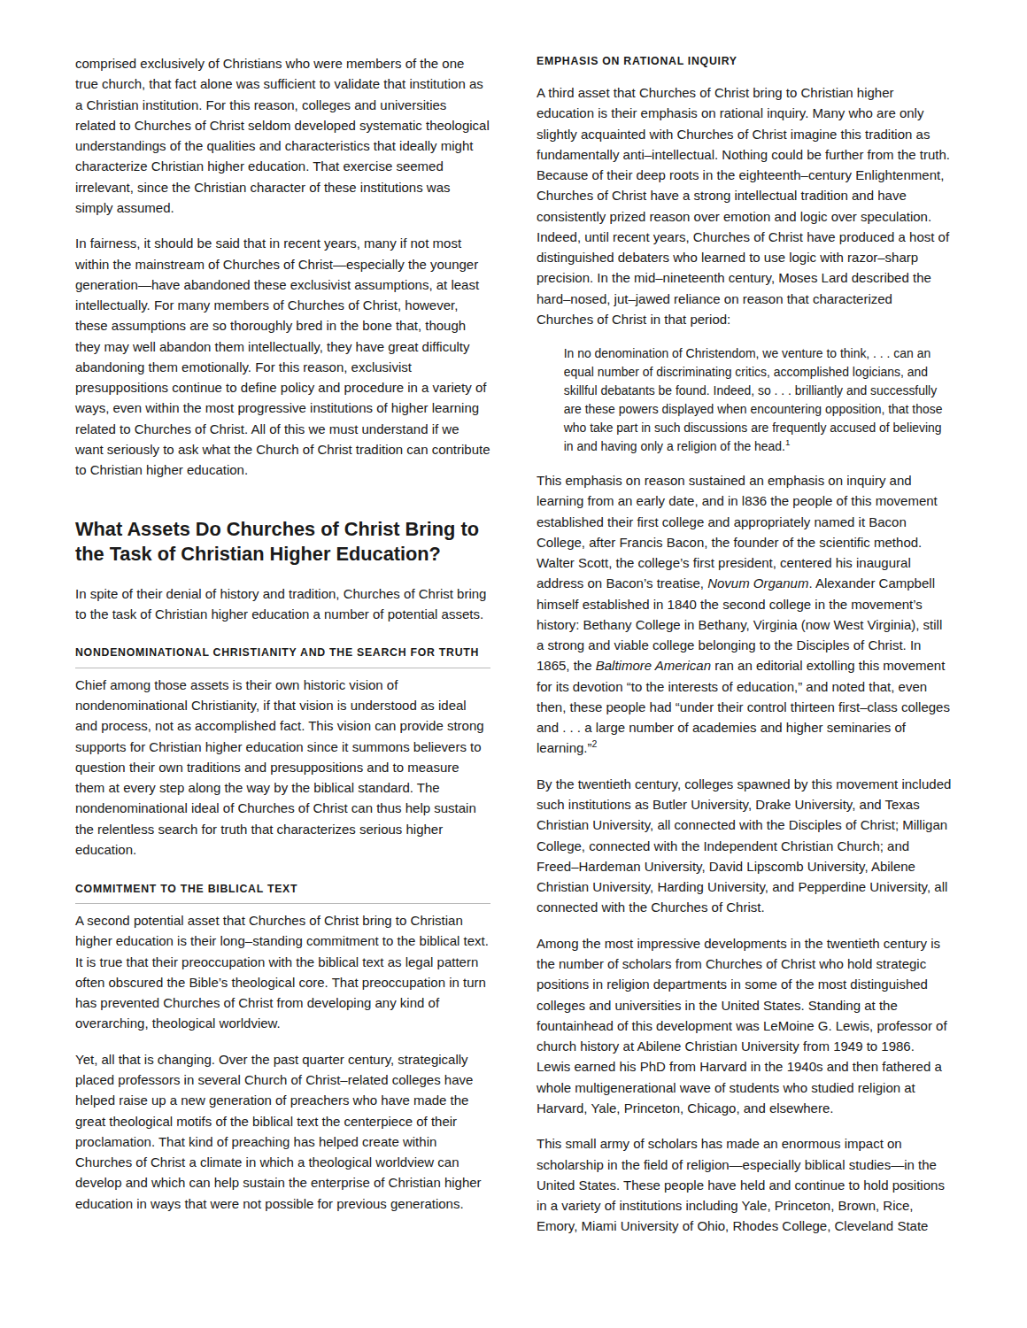comprised exclusively of Christians who were members of the one true church, that fact alone was sufficient to validate that institution as a Christian institution. For this reason, colleges and universities related to Churches of Christ seldom developed systematic theological understandings of the qualities and characteristics that ideally might characterize Christian higher education. That exercise seemed irrelevant, since the Christian character of these institutions was simply assumed.
In fairness, it should be said that in recent years, many if not most within the mainstream of Churches of Christ—especially the younger generation—have abandoned these exclusivist assumptions, at least intellectually. For many members of Churches of Christ, however, these assumptions are so thoroughly bred in the bone that, though they may well abandon them intellectually, they have great difficulty abandoning them emotionally. For this reason, exclusivist presuppositions continue to define policy and procedure in a variety of ways, even within the most progressive institutions of higher learning related to Churches of Christ. All of this we must understand if we want seriously to ask what the Church of Christ tradition can contribute to Christian higher education.
What Assets Do Churches of Christ Bring to the Task of Christian Higher Education?
In spite of their denial of history and tradition, Churches of Christ bring to the task of Christian higher education a number of potential assets.
Nondenominational Christianity and the Search for Truth
Chief among those assets is their own historic vision of nondenominational Christianity, if that vision is understood as ideal and process, not as accomplished fact. This vision can provide strong supports for Christian higher education since it summons believers to question their own traditions and presuppositions and to measure them at every step along the way by the biblical standard. The nondenominational ideal of Churches of Christ can thus help sustain the relentless search for truth that characterizes serious higher education.
Commitment to the Biblical Text
A second potential asset that Churches of Christ bring to Christian higher education is their long–standing commitment to the biblical text. It is true that their preoccupation with the biblical text as legal pattern often obscured the Bible’s theological core. That preoccupation in turn has prevented Churches of Christ from developing any kind of overarching, theological worldview.
Yet, all that is changing. Over the past quarter century, strategically placed professors in several Church of Christ–related colleges have helped raise up a new generation of preachers who have made the great theological motifs of the biblical text the centerpiece of their proclamation. That kind of preaching has helped create within Churches of Christ a climate in which a theological worldview can develop and which can help sustain the enterprise of Christian higher education in ways that were not possible for previous generations.
Emphasis on Rational Inquiry
A third asset that Churches of Christ bring to Christian higher education is their emphasis on rational inquiry. Many who are only slightly acquainted with Churches of Christ imagine this tradition as fundamentally anti–intellectual. Nothing could be further from the truth. Because of their deep roots in the eighteenth–century Enlightenment, Churches of Christ have a strong intellectual tradition and have consistently prized reason over emotion and logic over speculation. Indeed, until recent years, Churches of Christ have produced a host of distinguished debaters who learned to use logic with razor–sharp precision. In the mid–nineteenth century, Moses Lard described the hard–nosed, jut–jawed reliance on reason that characterized Churches of Christ in that period:
In no denomination of Christendom, we venture to think, . . . can an equal number of discriminating critics, accomplished logicians, and skillful debatants be found. Indeed, so . . . brilliantly and successfully are these powers displayed when encountering opposition, that those who take part in such discussions are frequently accused of believing in and having only a religion of the head.1
This emphasis on reason sustained an emphasis on inquiry and learning from an early date, and in l836 the people of this movement established their first college and appropriately named it Bacon College, after Francis Bacon, the founder of the scientific method. Walter Scott, the college’s first president, centered his inaugural address on Bacon’s treatise, Novum Organum. Alexander Campbell himself established in 1840 the second college in the movement’s history: Bethany College in Bethany, Virginia (now West Virginia), still a strong and viable college belonging to the Disciples of Christ. In 1865, the Baltimore American ran an editorial extolling this movement for its devotion “to the interests of education,” and noted that, even then, these people had “under their control thirteen first–class colleges and . . . a large number of academies and higher seminaries of learning.”2
By the twentieth century, colleges spawned by this movement included such institutions as Butler University, Drake University, and Texas Christian University, all connected with the Disciples of Christ; Milligan College, connected with the Independent Christian Church; and Freed–Hardeman University, David Lipscomb University, Abilene Christian University, Harding University, and Pepperdine University, all connected with the Churches of Christ.
Among the most impressive developments in the twentieth century is the number of scholars from Churches of Christ who hold strategic positions in religion departments in some of the most distinguished colleges and universities in the United States. Standing at the fountainhead of this development was LeMoine G. Lewis, professor of church history at Abilene Christian University from 1949 to 1986. Lewis earned his PhD from Harvard in the 1940s and then fathered a whole multigenerational wave of students who studied religion at Harvard, Yale, Princeton, Chicago, and elsewhere.
This small army of scholars has made an enormous impact on scholarship in the field of religion—especially biblical studies—in the United States. These people have held and continue to hold positions in a variety of institutions including Yale, Princeton, Brown, Rice, Emory, Miami University of Ohio, Rhodes College, Cleveland State